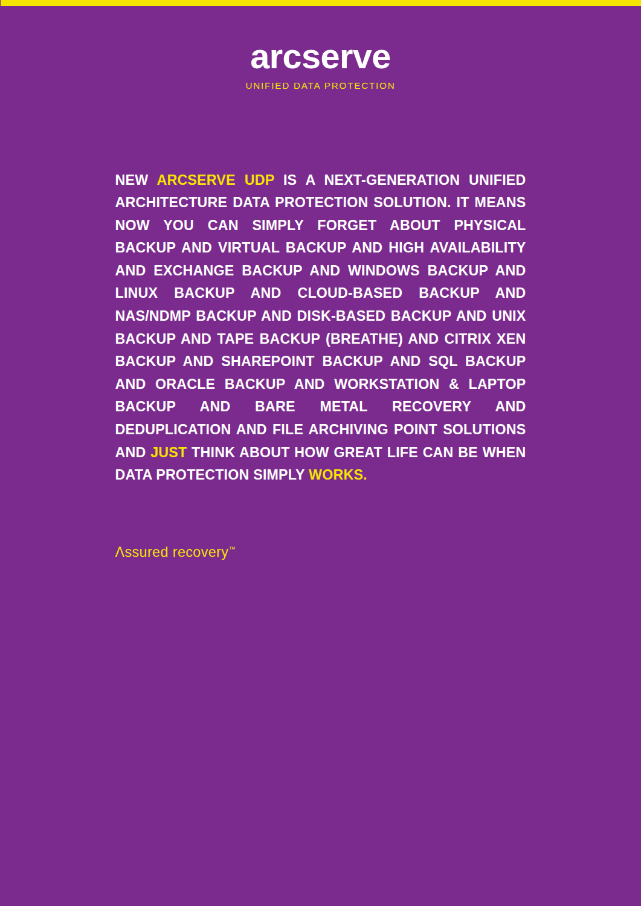arcserve
Unified Data Protection
New Arcserve UDP is a next-generation unified architecture data protection solution. It means now you can simply forget about physical backup and virtual backup and high availability and exchange backup and Windows backup and Linux backup and cloud-based backup and NAS/NDMP backup and disk-based backup and Unix backup and tape backup (breathe) and Citrix Xen backup and SharePoint backup and SQL backup and Oracle backup and workstation & laptop backup and bare metal recovery and deduplication and file archiving point solutions and just think about how great life can be when data protection simply works.
Λssured recovery™